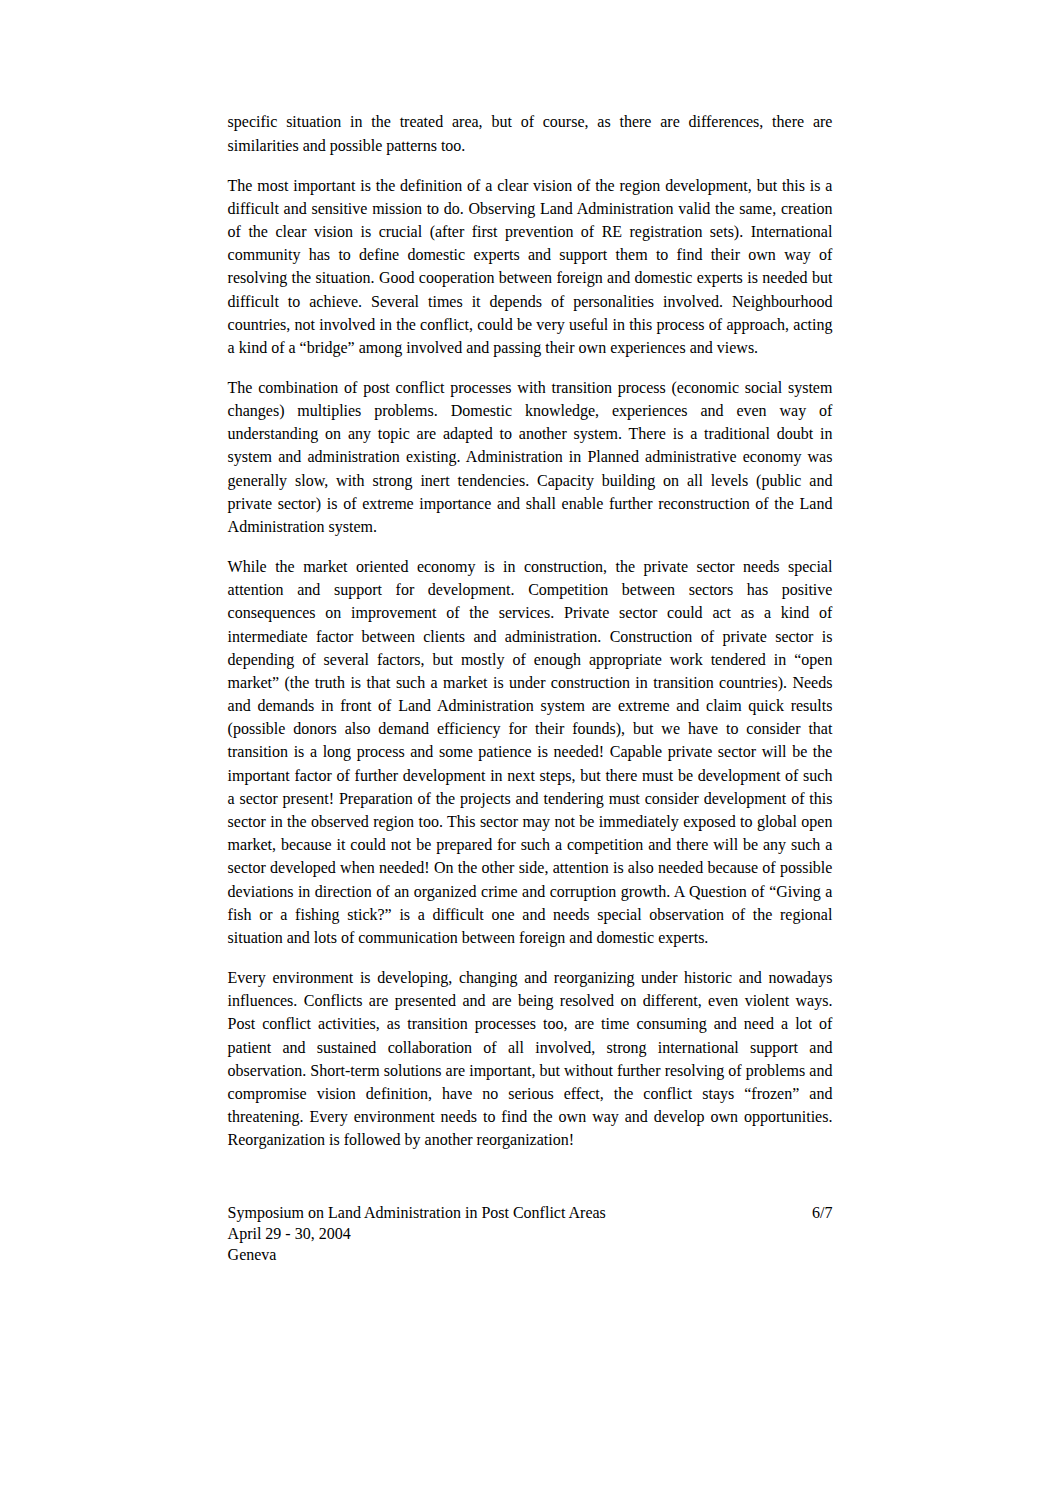specific situation in the treated area, but of course, as there are differences, there are similarities and possible patterns too.
The most important is the definition of a clear vision of the region development, but this is a difficult and sensitive mission to do. Observing Land Administration valid the same, creation of the clear vision is crucial (after first prevention of RE registration sets). International community has to define domestic experts and support them to find their own way of resolving the situation. Good cooperation between foreign and domestic experts is needed but difficult to achieve. Several times it depends of personalities involved. Neighbourhood countries, not involved in the conflict, could be very useful in this process of approach, acting a kind of a “bridge” among involved and passing their own experiences and views.
The combination of post conflict processes with transition process (economic social system changes) multiplies problems. Domestic knowledge, experiences and even way of understanding on any topic are adapted to another system. There is a traditional doubt in system and administration existing. Administration in Planned administrative economy was generally slow, with strong inert tendencies. Capacity building on all levels (public and private sector) is of extreme importance and shall enable further reconstruction of the Land Administration system.
While the market oriented economy is in construction, the private sector needs special attention and support for development. Competition between sectors has positive consequences on improvement of the services. Private sector could act as a kind of intermediate factor between clients and administration. Construction of private sector is depending of several factors, but mostly of enough appropriate work tendered in “open market” (the truth is that such a market is under construction in transition countries). Needs and demands in front of Land Administration system are extreme and claim quick results (possible donors also demand efficiency for their founds), but we have to consider that transition is a long process and some patience is needed! Capable private sector will be the important factor of further development in next steps, but there must be development of such a sector present! Preparation of the projects and tendering must consider development of this sector in the observed region too. This sector may not be immediately exposed to global open market, because it could not be prepared for such a competition and there will be any such a sector developed when needed! On the other side, attention is also needed because of possible deviations in direction of an organized crime and corruption growth. A Question of “Giving a fish or a fishing stick?” is a difficult one and needs special observation of the regional situation and lots of communication between foreign and domestic experts.
Every environment is developing, changing and reorganizing under historic and nowadays influences. Conflicts are presented and are being resolved on different, even violent ways. Post conflict activities, as transition processes too, are time consuming and need a lot of patient and sustained collaboration of all involved, strong international support and observation. Short-term solutions are important, but without further resolving of problems and compromise vision definition, have no serious effect, the conflict stays “frozen” and threatening. Every environment needs to find the own way and develop own opportunities. Reorganization is followed by another reorganization!
6/7
Symposium on Land Administration in Post Conflict Areas
April 29 - 30, 2004
Geneva